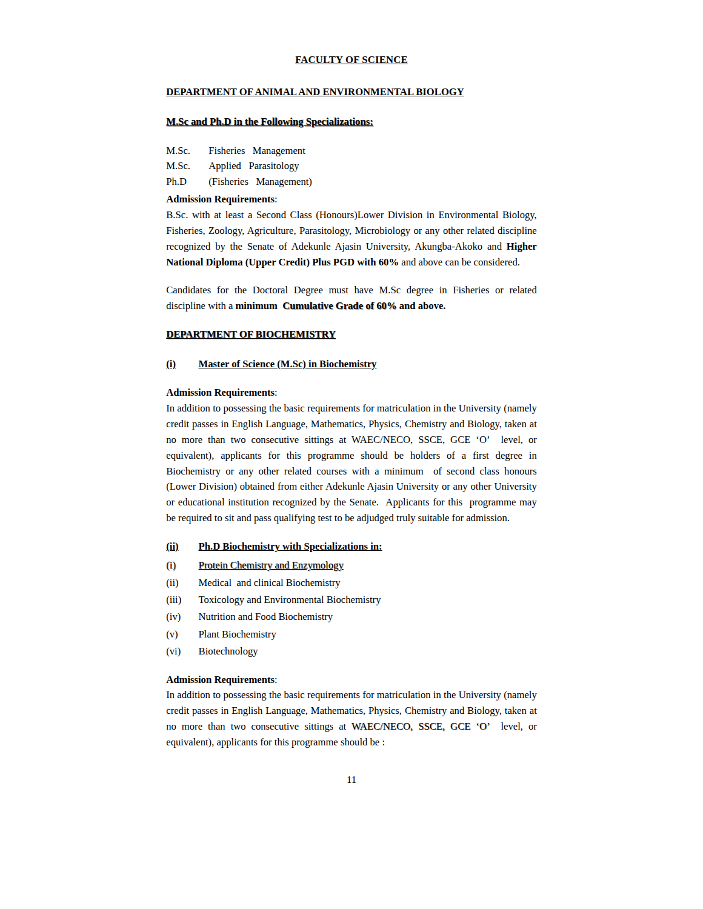FACULTY OF SCIENCE
DEPARTMENT OF ANIMAL AND ENVIRONMENTAL BIOLOGY
M.Sc and Ph.D in the Following Specializations:
M.Sc. Fisheries Management
M.Sc. Applied Parasitology
Ph.D(Fisheries Management)
Admission Requirements:
B.Sc. with at least a Second Class (Honours)Lower Division in Environmental Biology, Fisheries, Zoology, Agriculture, Parasitology, Microbiology or any other related discipline recognized by the Senate of Adekunle Ajasin University, Akungba-Akoko and Higher National Diploma (Upper Credit) Plus PGD with 60% and above can be considered.
Candidates for the Doctoral Degree must have M.Sc degree in Fisheries or related discipline with a minimum Cumulative Grade of 60% and above.
DEPARTMENT OF BIOCHEMISTRY
(i) Master of Science (M.Sc) in Biochemistry
Admission Requirements:
In addition to possessing the basic requirements for matriculation in the University (namely credit passes in English Language, Mathematics, Physics, Chemistry and Biology, taken at no more than two consecutive sittings at WAEC/NECO, SSCE, GCE ‘O’ level, or equivalent), applicants for this programme should be holders of a first degree in Biochemistry or any other related courses with a minimum of second class honours (Lower Division) obtained from either Adekunle Ajasin University or any other University or educational institution recognized by the Senate. Applicants for this programme may be required to sit and pass qualifying test to be adjudged truly suitable for admission.
(ii) Ph.D Biochemistry with Specializations in:
(i) Protein Chemistry and Enzymology
(ii) Medical and clinical Biochemistry
(iii) Toxicology and Environmental Biochemistry
(iv) Nutrition and Food Biochemistry
(v) Plant Biochemistry
(vi) Biotechnology
Admission Requirements:
In addition to possessing the basic requirements for matriculation in the University (namely credit passes in English Language, Mathematics, Physics, Chemistry and Biology, taken at no more than two consecutive sittings at WAEC/NECO, SSCE, GCE ‘O’ level, or equivalent), applicants for this programme should be :
11